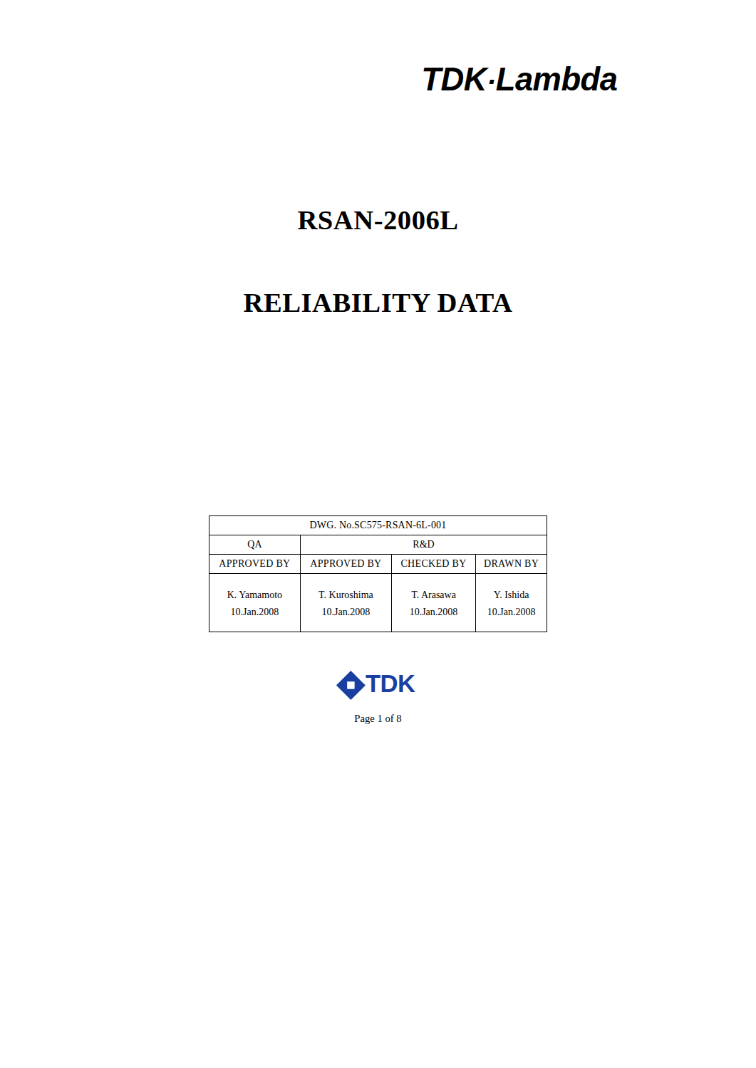TDK·Lambda
RSAN-2006L
RELIABILITY DATA
| DWG. No.SC575-RSAN-6L-001 |
| QA | R&D |
| APPROVED BY | APPROVED BY | CHECKED BY | DRAWN BY |
| K. Yamamoto 10.Jan.2008 | T. Kuroshima 10.Jan.2008 | T. Arasawa 10.Jan.2008 | Y. Ishida 10.Jan.2008 |
TDK
Page 1 of 8